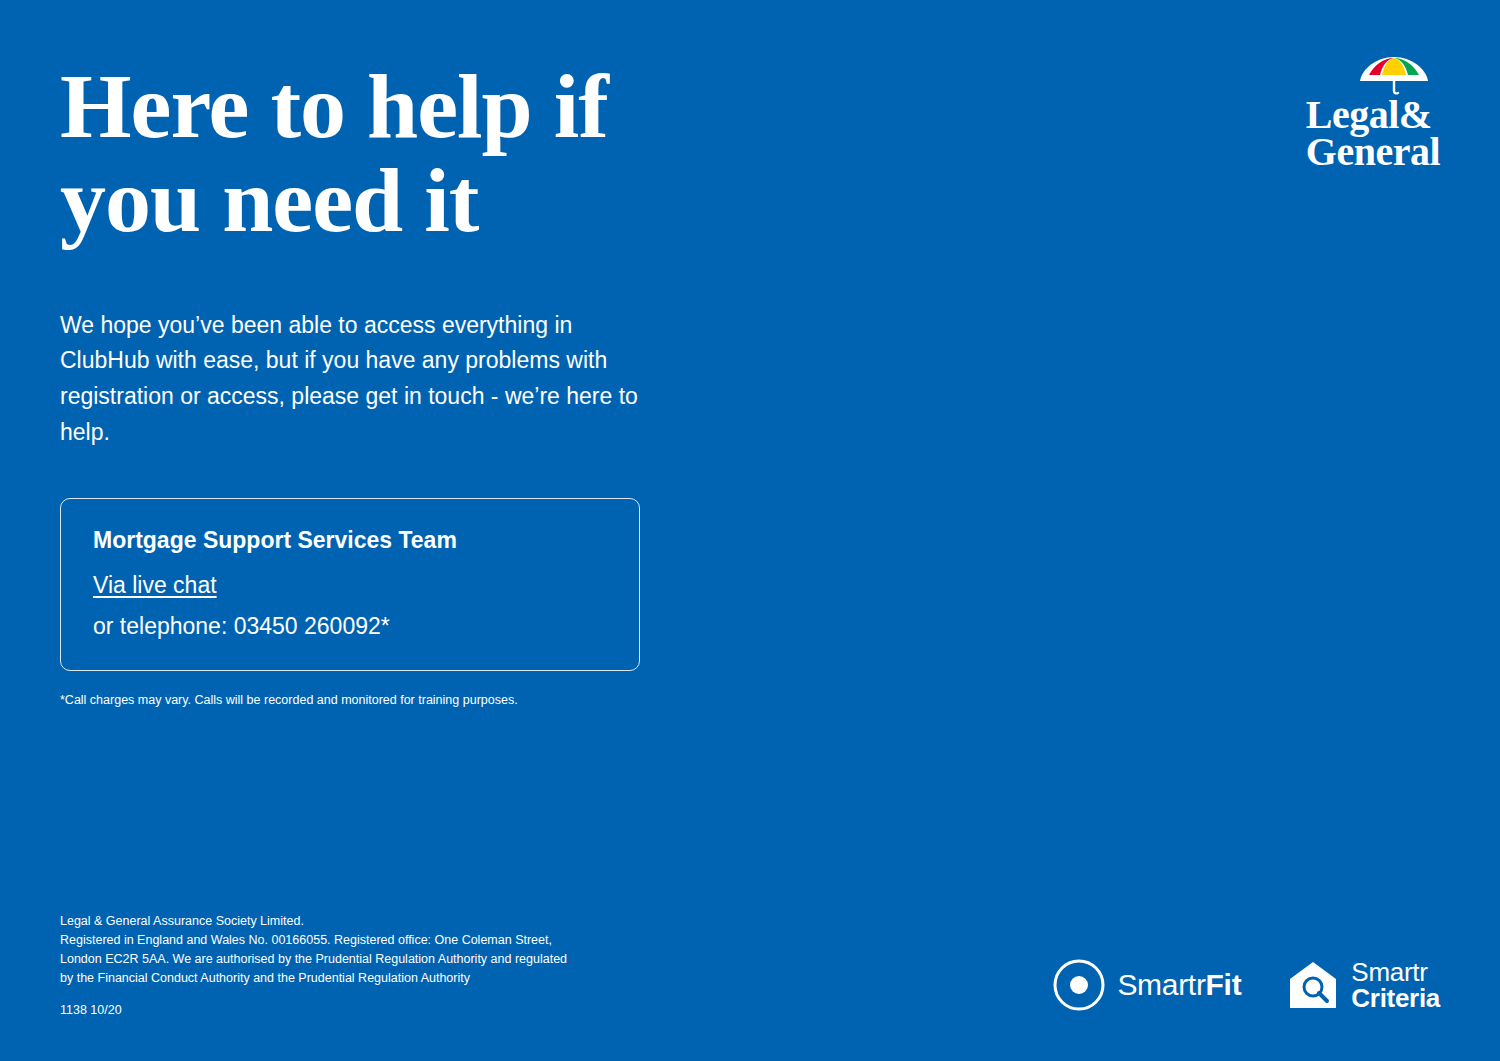Legal&General
Here to help if
you need it
We hope you’ve been able to access everything in ClubHub with ease, but if you have any problems with registration or access, please get in touch - we’re here to help.
Mortgage Support Services Team
Via live chat
or telephone: 03450 260092*
*Call charges may vary. Calls will be recorded and monitored for training purposes.
Legal & General Assurance Society Limited.
Registered in England and Wales No. 00166055. Registered office: One Coleman Street, London EC2R 5AA. We are authorised by the Prudential Regulation Authority and regulated by the Financial Conduct Authority and the Prudential Regulation Authority
1138 10/20
Smartr Fit
Smartr Criteria